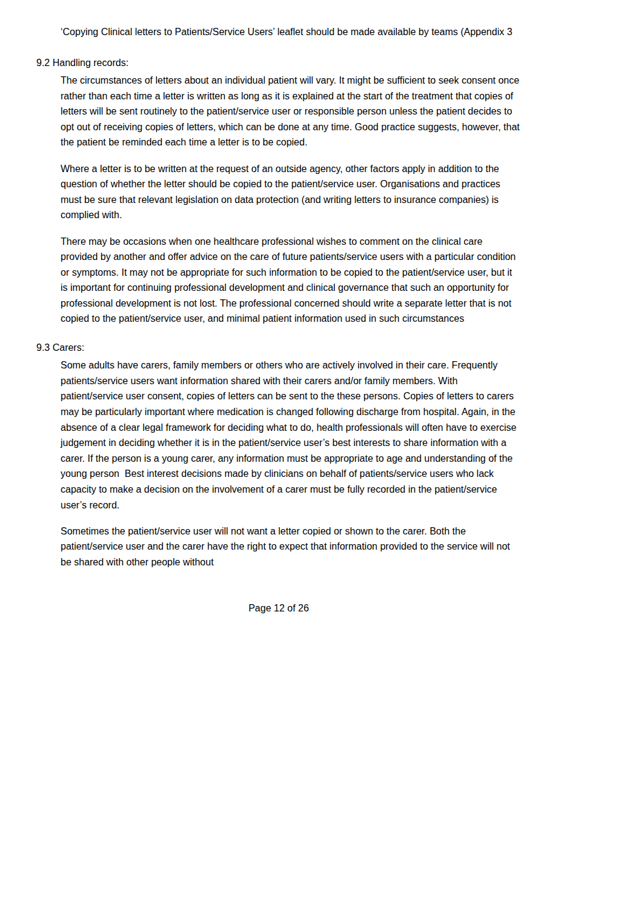‘Copying Clinical letters to Patients/Service Users’ leaflet should be made available by teams (Appendix 3
9.2 Handling records:
The circumstances of letters about an individual patient will vary. It might be sufficient to seek consent once rather than each time a letter is written as long as it is explained at the start of the treatment that copies of letters will be sent routinely to the patient/service user or responsible person unless the patient decides to opt out of receiving copies of letters, which can be done at any time. Good practice suggests, however, that the patient be reminded each time a letter is to be copied.
Where a letter is to be written at the request of an outside agency, other factors apply in addition to the question of whether the letter should be copied to the patient/service user. Organisations and practices must be sure that relevant legislation on data protection (and writing letters to insurance companies) is complied with.
There may be occasions when one healthcare professional wishes to comment on the clinical care provided by another and offer advice on the care of future patients/service users with a particular condition or symptoms. It may not be appropriate for such information to be copied to the patient/service user, but it is important for continuing professional development and clinical governance that such an opportunity for professional development is not lost. The professional concerned should write a separate letter that is not copied to the patient/service user, and minimal patient information used in such circumstances
9.3 Carers:
Some adults have carers, family members or others who are actively involved in their care. Frequently patients/service users want information shared with their carers and/or family members. With patient/service user consent, copies of letters can be sent to the these persons. Copies of letters to carers may be particularly important where medication is changed following discharge from hospital. Again, in the absence of a clear legal framework for deciding what to do, health professionals will often have to exercise judgement in deciding whether it is in the patient/service user’s best interests to share information with a carer. If the person is a young carer, any information must be appropriate to age and understanding of the young person Best interest decisions made by clinicians on behalf of patients/service users who lack capacity to make a decision on the involvement of a carer must be fully recorded in the patient/service user’s record.
Sometimes the patient/service user will not want a letter copied or shown to the carer. Both the patient/service user and the carer have the right to expect that information provided to the service will not be shared with other people without
Page 12 of 26